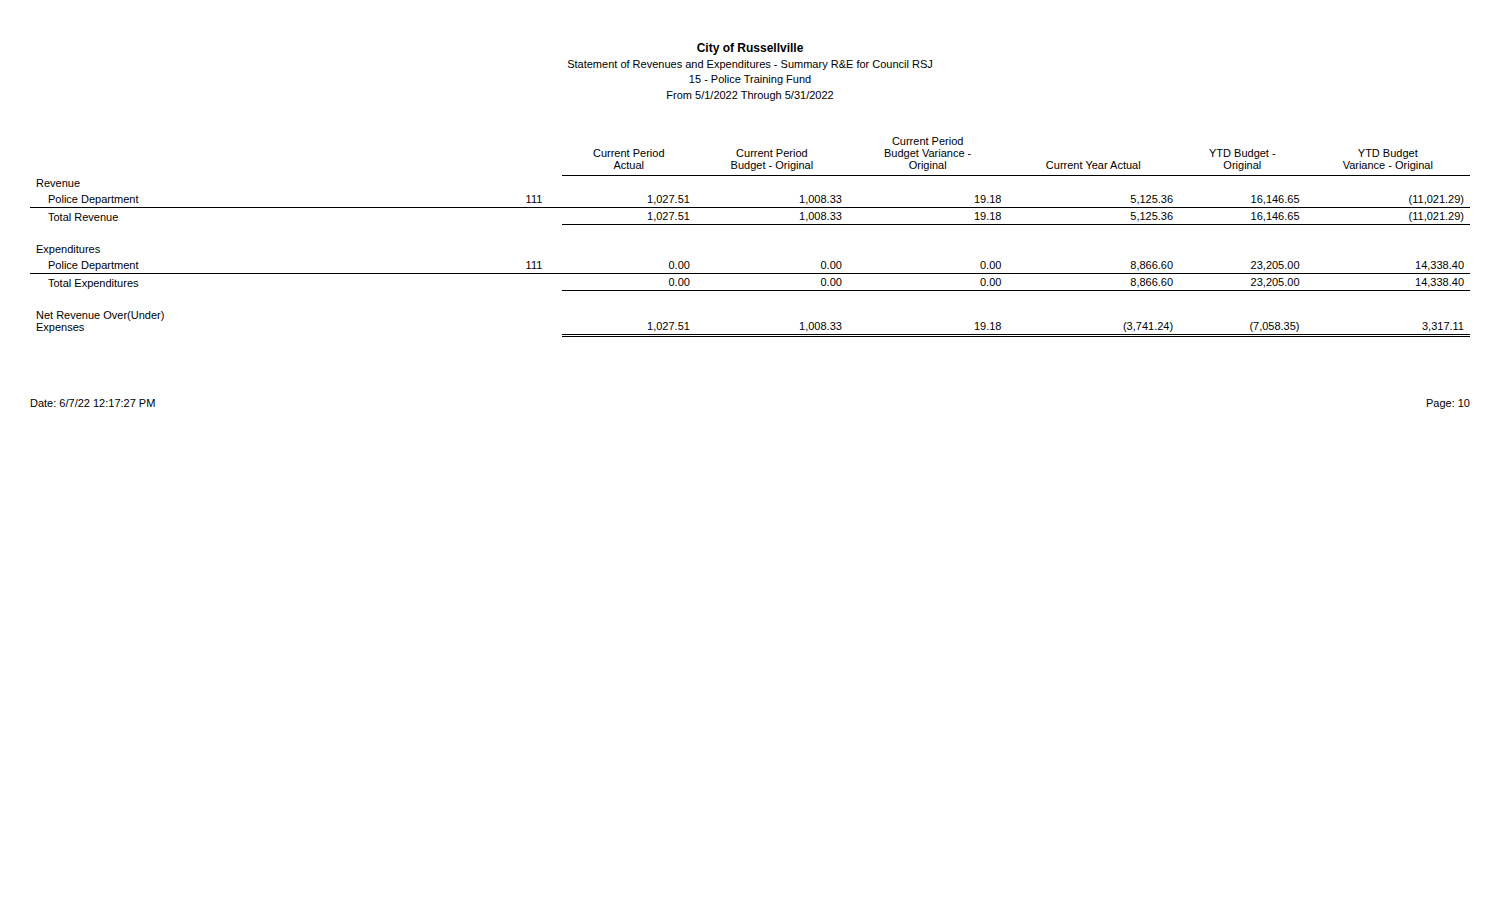City of Russellville
Statement of Revenues and Expenditures - Summary R&E for Council RSJ
15 - Police Training Fund
From 5/1/2022 Through 5/31/2022
| | | Current Period Actual | Current Period Budget - Original | Current Period Budget Variance - Original | Current Year Actual | YTD Budget - Original | YTD Budget Variance - Original |
| --- | --- | --- | --- | --- | --- | --- | --- |
| Revenue | | | | | | | |
| Police Department | 111 | 1,027.51 | 1,008.33 | 19.18 | 5,125.36 | 16,146.65 | (11,021.29) |
| Total Revenue | | 1,027.51 | 1,008.33 | 19.18 | 5,125.36 | 16,146.65 | (11,021.29) |
| Expenditures | | | | | | | |
| Police Department | 111 | 0.00 | 0.00 | 0.00 | 8,866.60 | 23,205.00 | 14,338.40 |
| Total Expenditures | | 0.00 | 0.00 | 0.00 | 8,866.60 | 23,205.00 | 14,338.40 |
| Net Revenue Over(Under) Expenses | | 1,027.51 | 1,008.33 | 19.18 | (3,741.24) | (7,058.35) | 3,317.11 |
Date: 6/7/22 12:17:27 PM
Page: 10